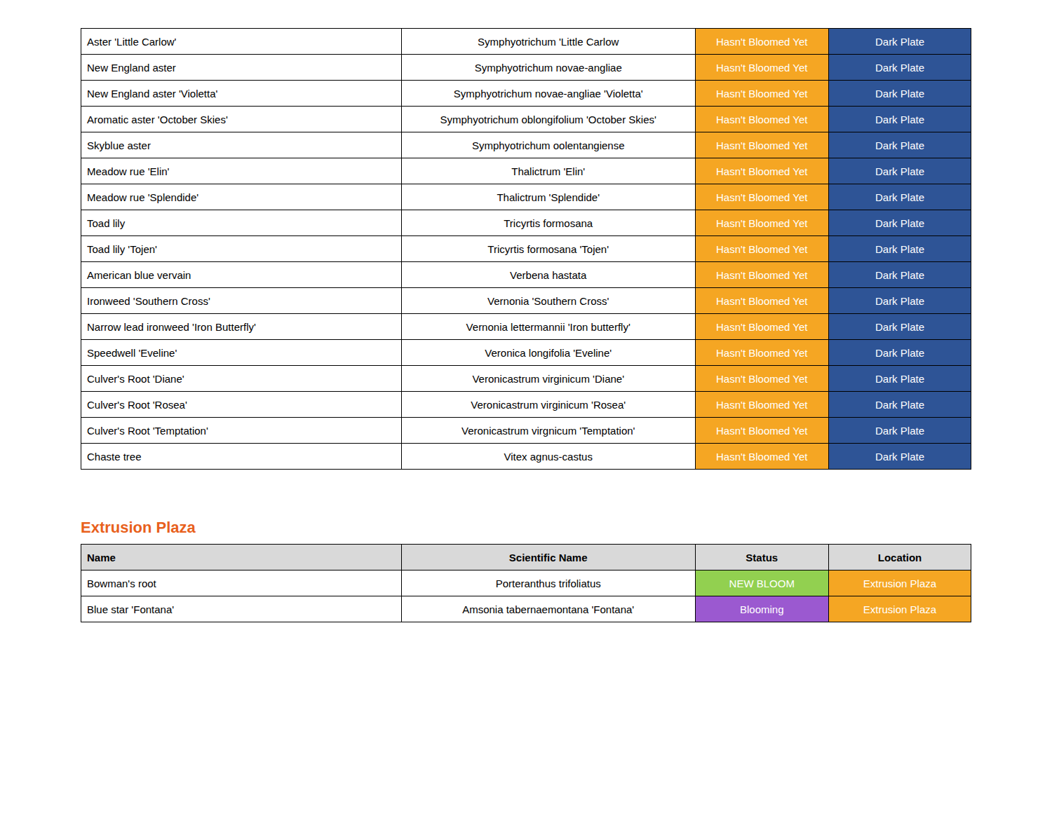| Aster 'Little Carlow' | Symphyotrichum 'Little Carlow | Hasn't Bloomed Yet | Dark Plate |
| New England aster | Symphyotrichum novae-angliae | Hasn't Bloomed Yet | Dark Plate |
| New England aster 'Violetta' | Symphyotrichum novae-angliae 'Violetta' | Hasn't Bloomed Yet | Dark Plate |
| Aromatic aster 'October Skies' | Symphyotrichum oblongifolium 'October Skies' | Hasn't Bloomed Yet | Dark Plate |
| Skyblue aster | Symphyotrichum oolentangiense | Hasn't Bloomed Yet | Dark Plate |
| Meadow rue 'Elin' | Thalictrum 'Elin' | Hasn't Bloomed Yet | Dark Plate |
| Meadow rue 'Splendide' | Thalictrum 'Splendide' | Hasn't Bloomed Yet | Dark Plate |
| Toad lily | Tricyrtis formosana | Hasn't Bloomed Yet | Dark Plate |
| Toad lily 'Tojen' | Tricyrtis formosana 'Tojen' | Hasn't Bloomed Yet | Dark Plate |
| American blue vervain | Verbena hastata | Hasn't Bloomed Yet | Dark Plate |
| Ironweed 'Southern Cross' | Vernonia 'Southern Cross' | Hasn't Bloomed Yet | Dark Plate |
| Narrow lead ironweed 'Iron Butterfly' | Vernonia lettermannii 'Iron butterfly' | Hasn't Bloomed Yet | Dark Plate |
| Speedwell 'Eveline' | Veronica longifolia 'Eveline' | Hasn't Bloomed Yet | Dark Plate |
| Culver's Root 'Diane' | Veronicastrum virginicum 'Diane' | Hasn't Bloomed Yet | Dark Plate |
| Culver's Root 'Rosea' | Veronicastrum virginicum 'Rosea' | Hasn't Bloomed Yet | Dark Plate |
| Culver's Root 'Temptation' | Veronicastrum virgnicum 'Temptation' | Hasn't Bloomed Yet | Dark Plate |
| Chaste tree | Vitex agnus-castus | Hasn't Bloomed Yet | Dark Plate |
Extrusion Plaza
| Name | Scientific Name | Status | Location |
| --- | --- | --- | --- |
| Bowman's root | Porteranthus trifoliatus | NEW BLOOM | Extrusion Plaza |
| Blue star 'Fontana' | Amsonia tabernaemontana 'Fontana' | Blooming | Extrusion Plaza |